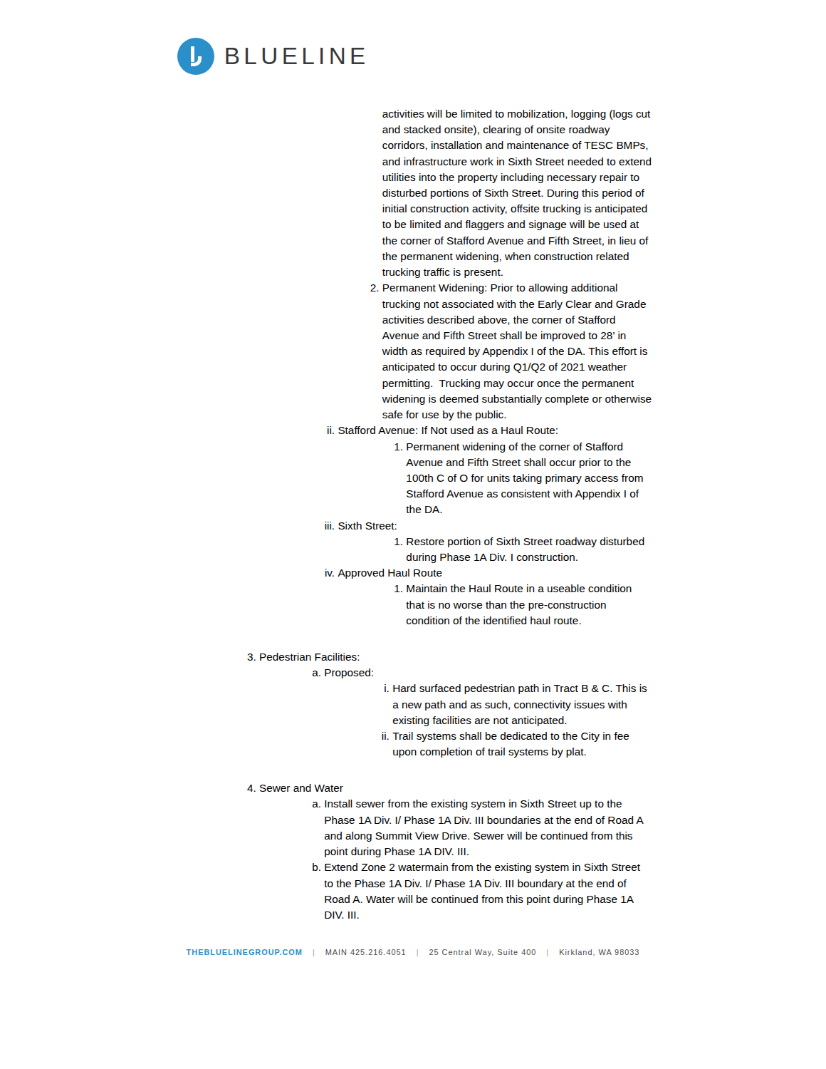BLUELINE
activities will be limited to mobilization, logging (logs cut and stacked onsite), clearing of onsite roadway corridors, installation and maintenance of TESC BMPs, and infrastructure work in Sixth Street needed to extend utilities into the property including necessary repair to disturbed portions of Sixth Street. During this period of initial construction activity, offsite trucking is anticipated to be limited and flaggers and signage will be used at the corner of Stafford Avenue and Fifth Street, in lieu of the permanent widening, when construction related trucking traffic is present.
Permanent Widening: Prior to allowing additional trucking not associated with the Early Clear and Grade activities described above, the corner of Stafford Avenue and Fifth Street shall be improved to 28’ in width as required by Appendix I of the DA. This effort is anticipated to occur during Q1/Q2 of 2021 weather permitting. Trucking may occur once the permanent widening is deemed substantially complete or otherwise safe for use by the public.
Stafford Avenue: If Not used as a Haul Route:
Permanent widening of the corner of Stafford Avenue and Fifth Street shall occur prior to the 100th C of O for units taking primary access from Stafford Avenue as consistent with Appendix I of the DA.
Sixth Street:
Restore portion of Sixth Street roadway disturbed during Phase 1A Div. I construction.
Approved Haul Route
Maintain the Haul Route in a useable condition that is no worse than the pre-construction condition of the identified haul route.
Pedestrian Facilities:
Proposed:
Hard surfaced pedestrian path in Tract B & C. This is a new path and as such, connectivity issues with existing facilities are not anticipated.
Trail systems shall be dedicated to the City in fee upon completion of trail systems by plat.
Sewer and Water
Install sewer from the existing system in Sixth Street up to the Phase 1A Div. I/ Phase 1A Div. III boundaries at the end of Road A and along Summit View Drive. Sewer will be continued from this point during Phase 1A DIV. III.
Extend Zone 2 watermain from the existing system in Sixth Street to the Phase 1A Div. I/ Phase 1A Div. III boundary at the end of Road A. Water will be continued from this point during Phase 1A DIV. III.
THEBLUELINEGROUP.COM | MAIN 425.216.4051 | 25 Central Way, Suite 400|Kirkland, WA 98033